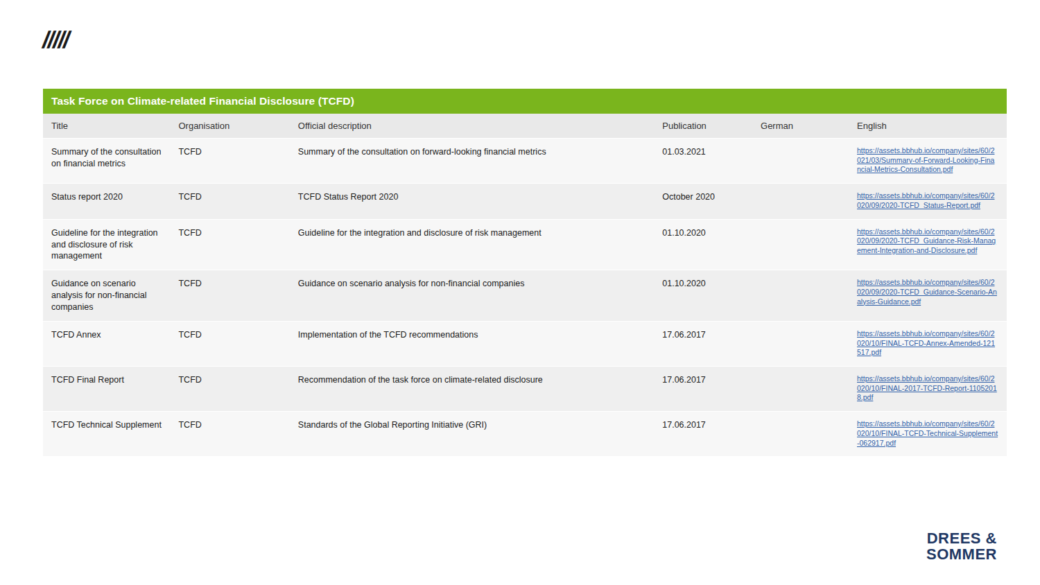/////
Task Force on Climate-related Financial Disclosure (TCFD)
| Title | Organisation | Official description | Publication | German | English |
| --- | --- | --- | --- | --- | --- |
| Summary of the consultation on financial metrics | TCFD | Summary of the consultation on forward-looking financial metrics | 01.03.2021 | | https://assets.bbhub.io/company/sites/60/2021/03/Summary-of-Forward-Looking-Financial-Metrics-Consultation.pdf |
| Status report 2020 | TCFD | TCFD Status Report 2020 | October 2020 | | https://assets.bbhub.io/company/sites/60/2020/09/2020-TCFD_Status-Report.pdf |
| Guideline for the integration and disclosure of risk management | TCFD | Guideline for the integration and disclosure of risk management | 01.10.2020 | | https://assets.bbhub.io/company/sites/60/2020/09/2020-TCFD_Guidance-Risk-Management-Integration-and-Disclosure.pdf |
| Guidance on scenario analysis for non-financial companies | TCFD | Guidance on scenario analysis for non-financial companies | 01.10.2020 | | https://assets.bbhub.io/company/sites/60/2020/09/2020-TCFD_Guidance-Scenario-Analysis-Guidance.pdf |
| TCFD Annex | TCFD | Implementation of the TCFD recommendations | 17.06.2017 | | https://assets.bbhub.io/company/sites/60/2020/10/FINAL-TCFD-Annex-Amended-121517.pdf |
| TCFD Final Report | TCFD | Recommendation of the task force on climate-related disclosure | 17.06.2017 | | https://assets.bbhub.io/company/sites/60/2020/10/FINAL-2017-TCFD-Report-11052018.pdf |
| TCFD Technical Supplement | TCFD | Standards of the Global Reporting Initiative (GRI) | 17.06.2017 | | https://assets.bbhub.io/company/sites/60/2020/10/FINAL-TCFD-Technical-Supplement-062917.pdf |
DREES &
SOMMER